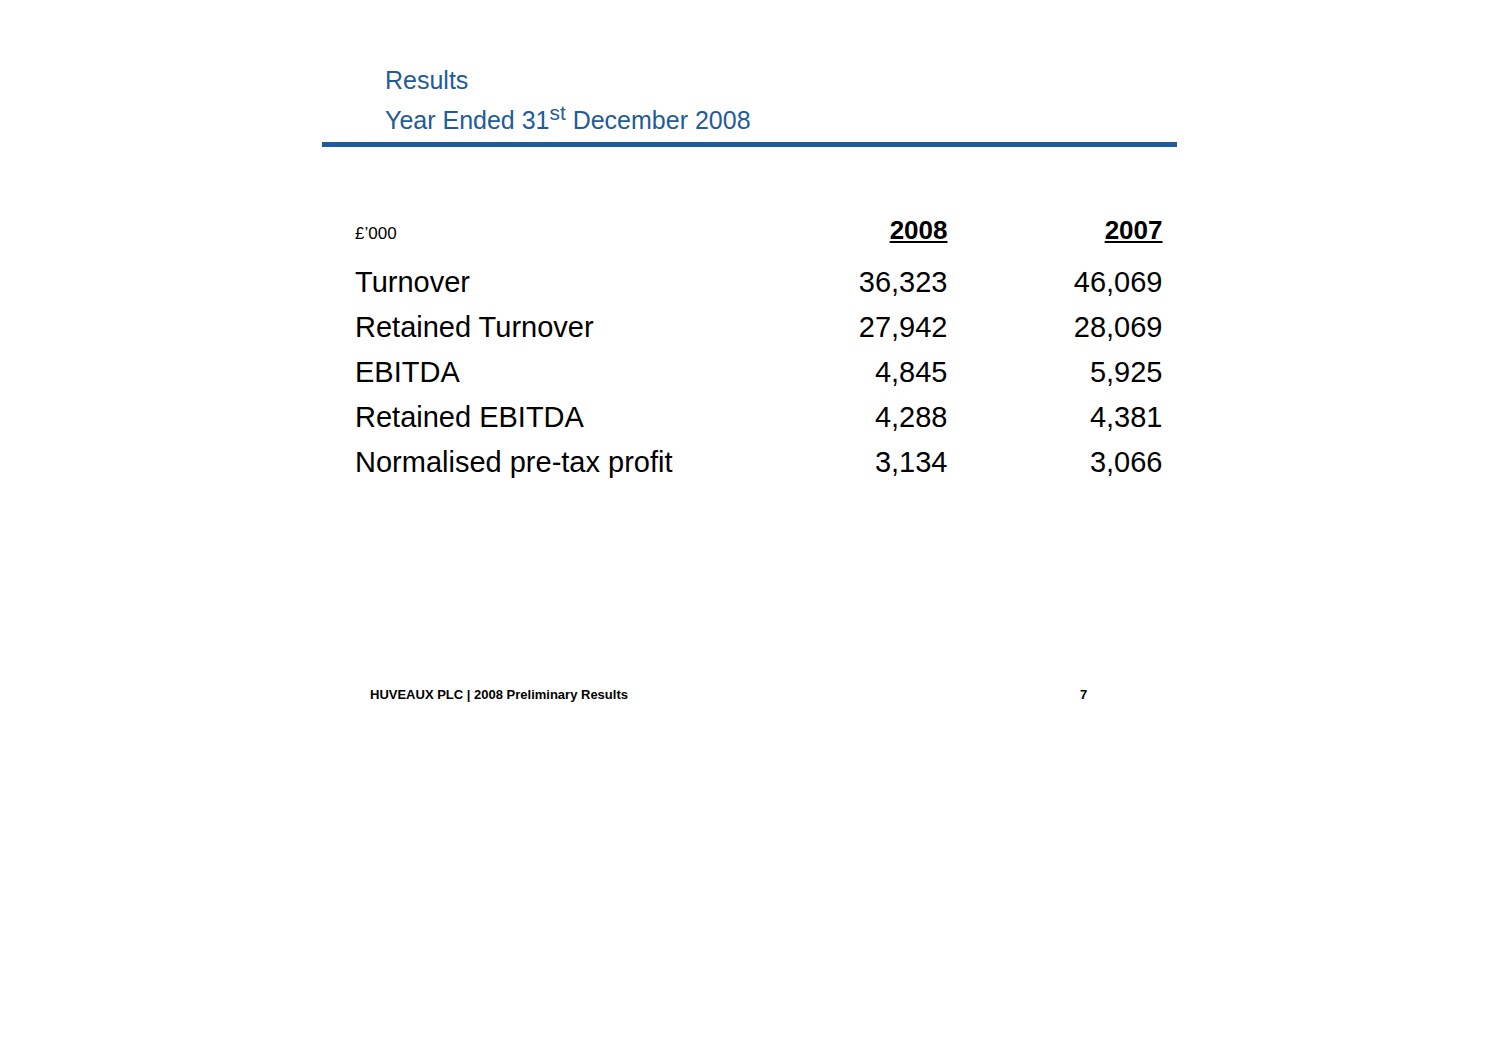Results
Year Ended 31st December 2008
| £’000 | 2008 | 2007 |
| --- | --- | --- |
| Turnover | 36,323 | 46,069 |
| Retained Turnover | 27,942 | 28,069 |
| EBITDA | 4,845 | 5,925 |
| Retained EBITDA | 4,288 | 4,381 |
| Normalised pre-tax profit | 3,134 | 3,066 |
HUVEAUX PLC | 2008 Preliminary Results
7